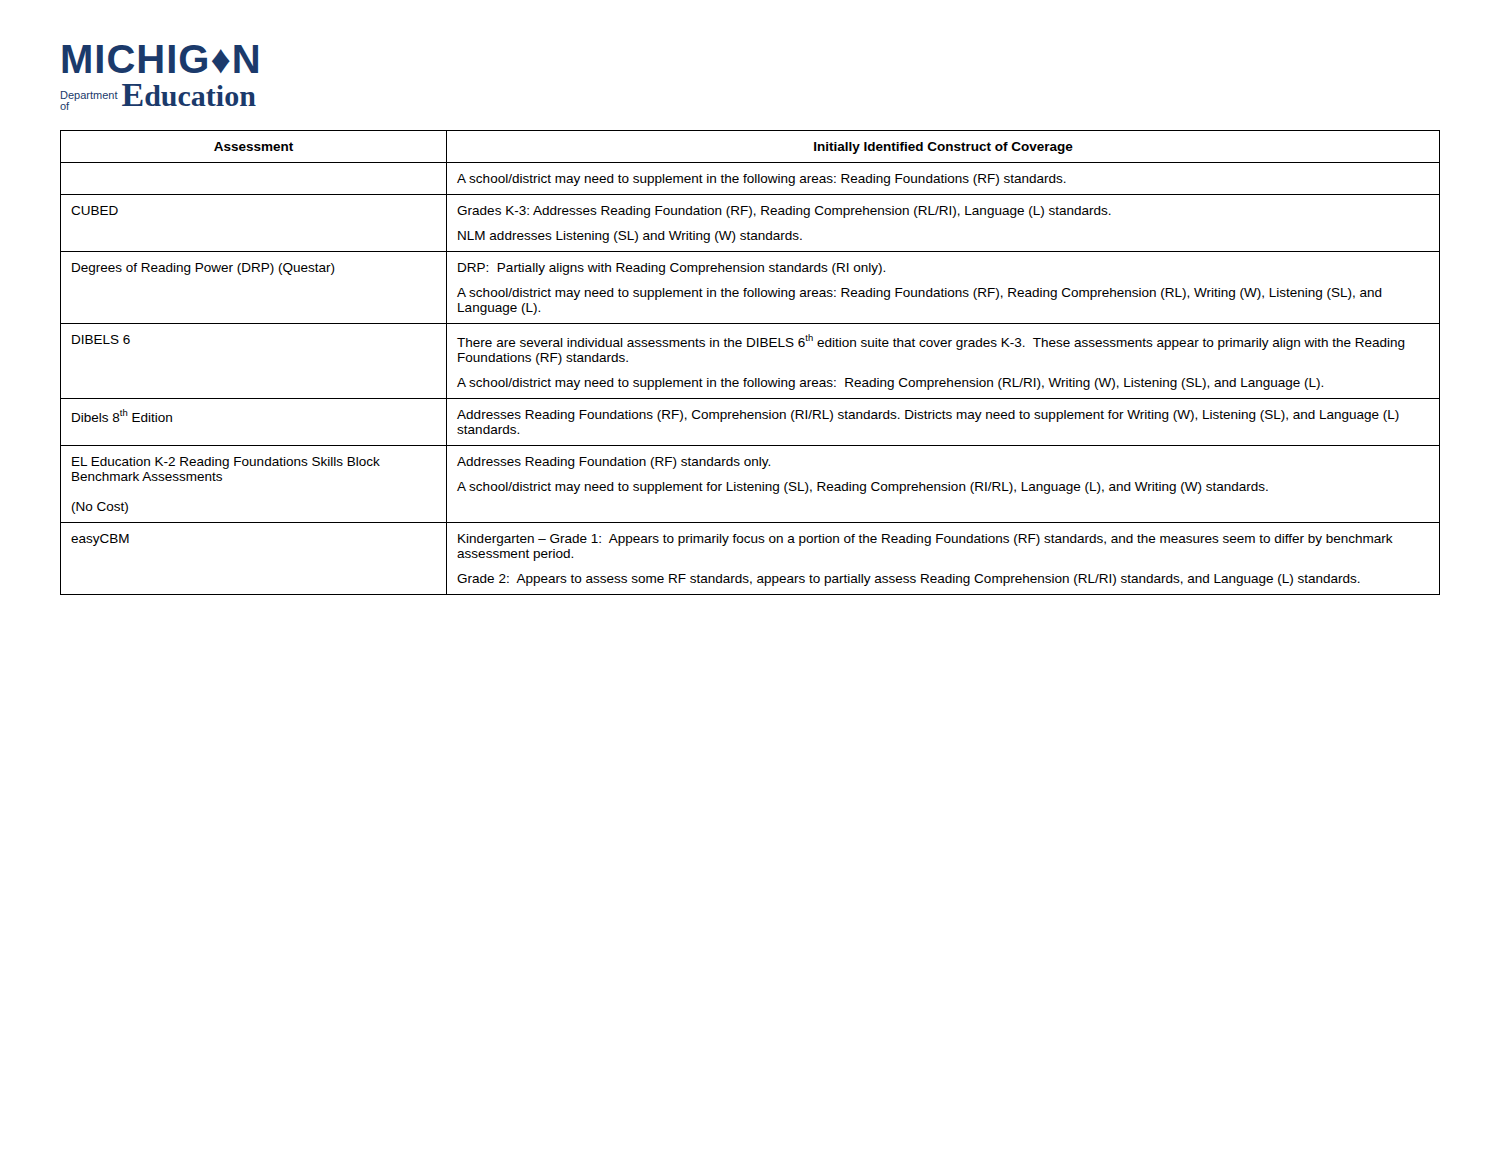MICHIG♦N
Department
of Education
| Assessment | Initially Identified Construct of Coverage |
| --- | --- |
| | A school/district may need to supplement in the following areas: Reading Foundations (RF) standards. |
| CUBED | Grades K-3: Addresses Reading Foundation (RF), Reading Comprehension (RL/RI), Language (L) standards. NLM addresses Listening (SL) and Writing (W) standards. |
| Degrees of Reading Power (DRP) (Questar) | DRP: Partially aligns with Reading Comprehension standards (RI only). A school/district may need to supplement in the following areas: Reading Foundations (RF), Reading Comprehension (RL), Writing (W), Listening (SL), and Language (L). |
| DIBELS 6 | There are several individual assessments in the DIBELS 6 th edition suite that cover grades K-3. These assessments appear to primarily align with the Reading Foundations (RF) standards. A school/district may need to supplement in the following areas: Reading Comprehension (RL/RI), Writing (W), Listening (SL), and Language (L). |
| Dibels 8 th Edition | Addresses Reading Foundations (RF), Comprehension (RI/RL) standards. Districts may need to supplement for Writing (W), Listening (SL), and Language (L) standards. |
| EL Education K-2 Reading Foundations Skills Block Benchmark Assessments (No Cost) | Addresses Reading Foundation (RF) standards only. A school/district may need to supplement for Listening (SL), Reading Comprehension (RI/RL), Language (L), and Writing (W) standards. |
| easyCBM | Kindergarten – Grade 1: Appears to primarily focus on a portion of the Reading Foundations (RF) standards, and the measures seem to differ by benchmark assessment period. Grade 2: Appears to assess some RF standards, appears to partially assess Reading Comprehension (RL/RI) standards, and Language (L) standards. |